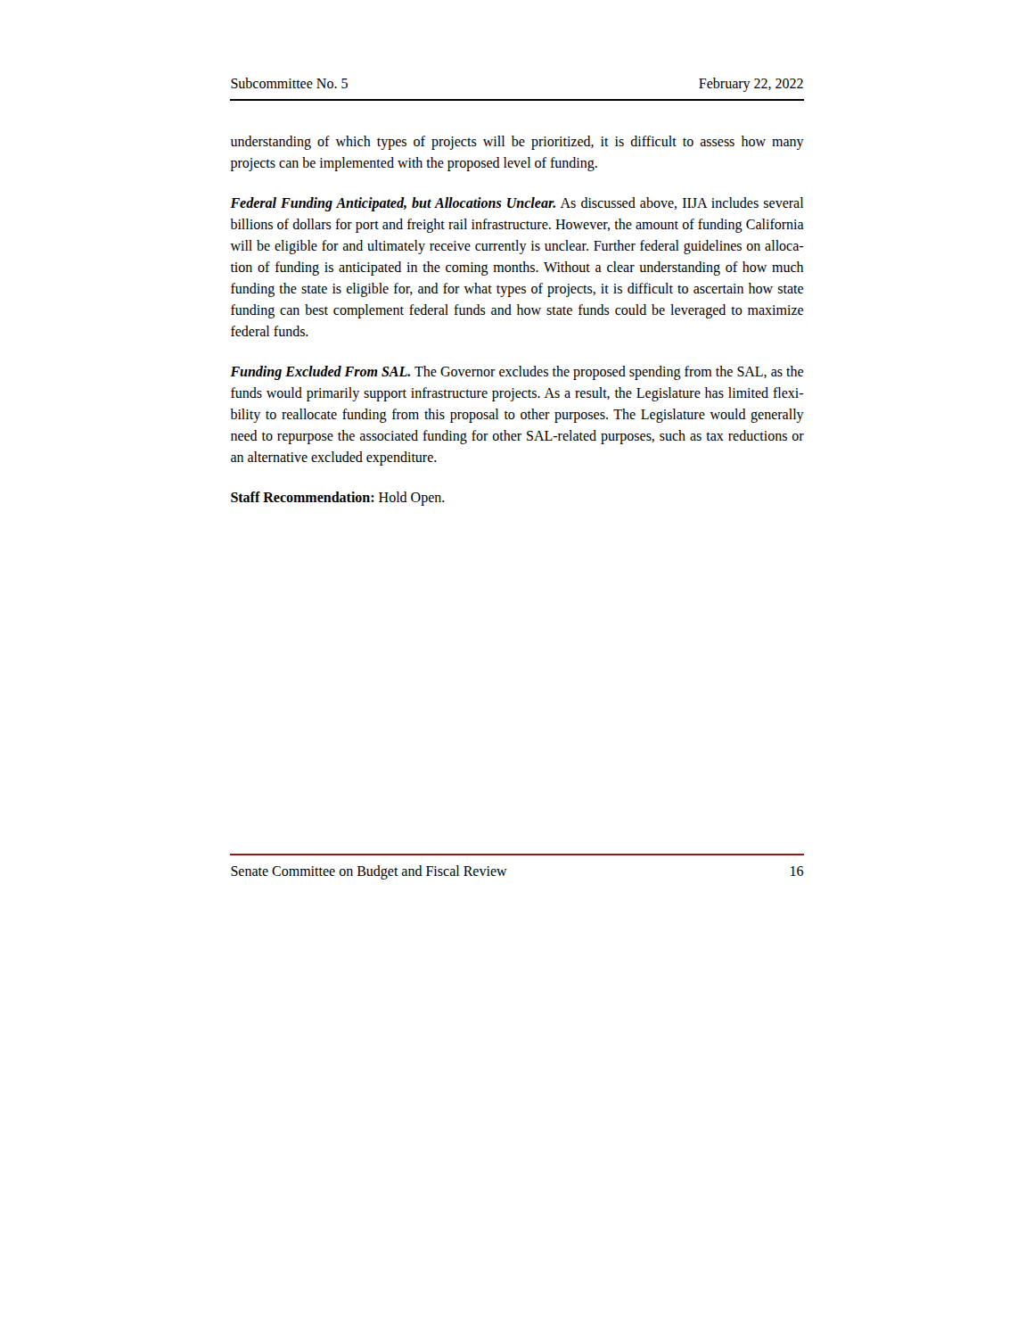Subcommittee No. 5
February 22, 2022
understanding of which types of projects will be prioritized, it is difficult to assess how many projects can be implemented with the proposed level of funding.
Federal Funding Anticipated, but Allocations Unclear. As discussed above, IIJA includes several billions of dollars for port and freight rail infrastructure. However, the amount of funding California will be eligible for and ultimately receive currently is unclear. Further federal guidelines on allocation of funding is anticipated in the coming months. Without a clear understanding of how much funding the state is eligible for, and for what types of projects, it is difficult to ascertain how state funding can best complement federal funds and how state funds could be leveraged to maximize federal funds.
Funding Excluded From SAL. The Governor excludes the proposed spending from the SAL, as the funds would primarily support infrastructure projects. As a result, the Legislature has limited flexibility to reallocate funding from this proposal to other purposes. The Legislature would generally need to repurpose the associated funding for other SAL-related purposes, such as tax reductions or an alternative excluded expenditure.
Staff Recommendation: Hold Open.
Senate Committee on Budget and Fiscal Review
16